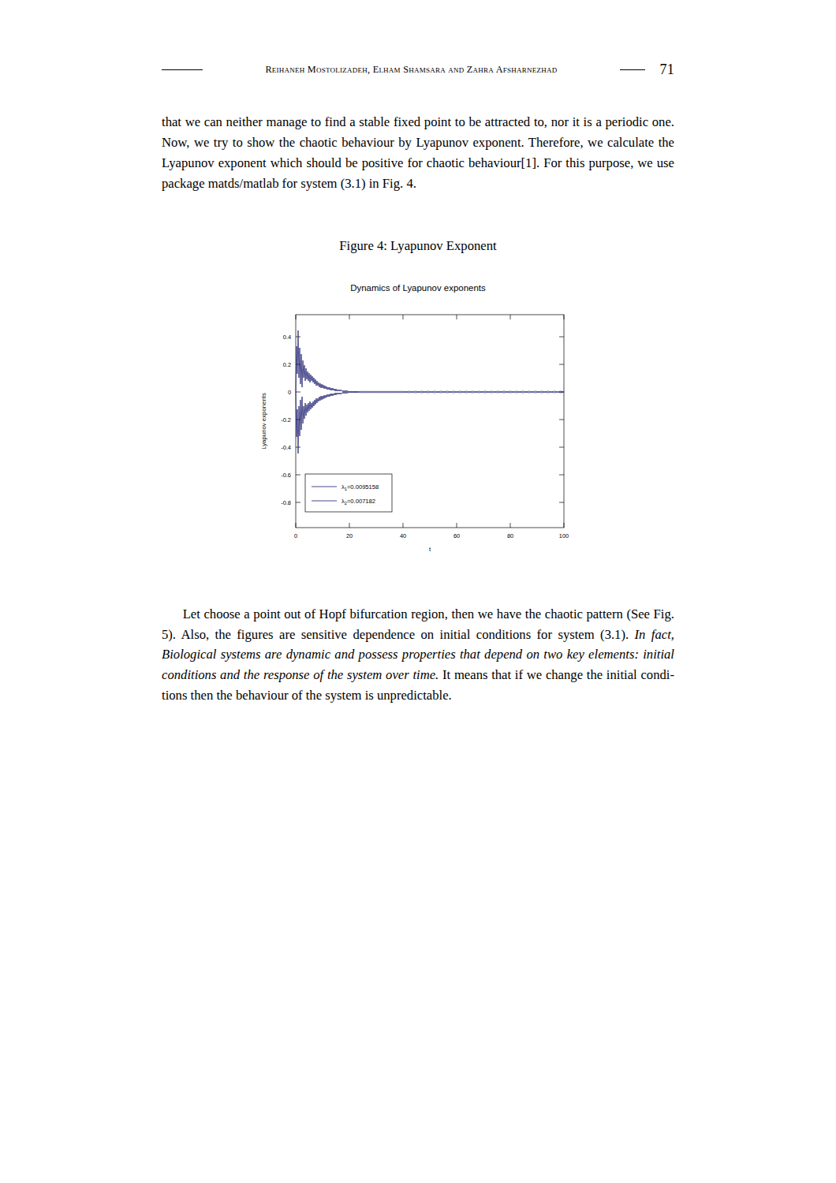Reihaneh Mostolizadeh, Elham Shamsara and Zahra Afsharnezhad 71
that we can neither manage to find a stable fixed point to be attracted to, nor it is a periodic one. Now, we try to show the chaotic behaviour by Lyapunov exponent. Therefore, we calculate the Lyapunov exponent which should be positive for chaotic behaviour[1]. For this purpose, we use package matds/matlab for system (3.1) in Fig. 4.
Figure 4: Lyapunov Exponent
Dynamics of Lyapunov exponents
0.4 0.2 0 -0.2 -0.4 -0.6 -0.8 0 20 40 60 80 100 t Lyapunov exponents λ1=0.0095158 λ2=0.007182
Let choose a point out of Hopf bifurcation region, then we have the chaotic pattern (See Fig. 5). Also, the figures are sensitive dependence on initial conditions for system (3.1). In fact, Biological systems are dynamic and possess properties that depend on two key elements: initial conditions and the response of the system over time. It means that if we change the initial conditions then the behaviour of the system is unpredictable.